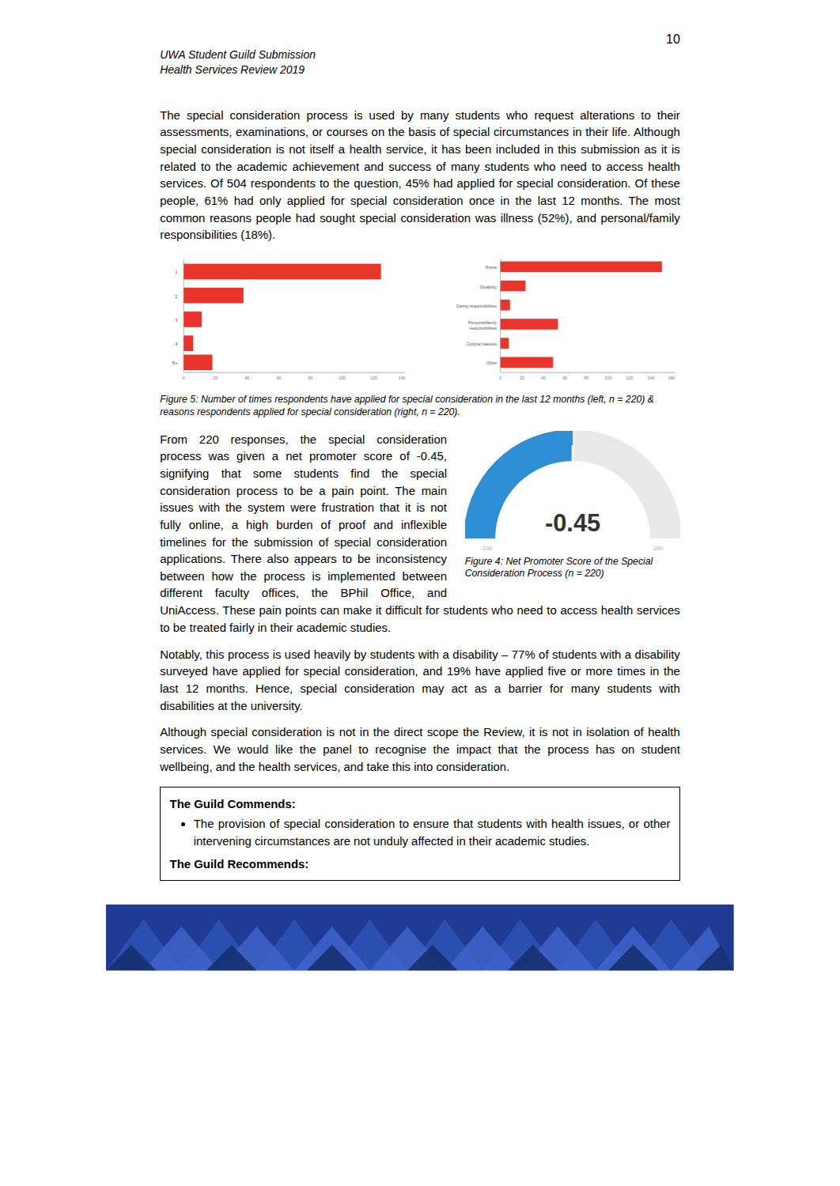10
UWA Student Guild Submission
Health Services Review 2019
The special consideration process is used by many students who request alterations to their assessments, examinations, or courses on the basis of special circumstances in their life. Although special consideration is not itself a health service, it has been included in this submission as it is related to the academic achievement and success of many students who need to access health services. Of 504 respondents to the question, 45% had applied for special consideration. Of these people, 61% had only applied for special consideration once in the last 12 months. The most common reasons people had sought special consideration was illness (52%), and personal/family responsibilities (18%).
1 2 3 4 5+ 0 20 40 60 80 100 120 140
Illness Disability Caring responsibilities Personal/family responsibilities Cultural reasons Other 0 20 40 60 80 100 120 140 160
Figure 5: Number of times respondents have applied for special consideration in the last 12 months (left, n = 220) & reasons respondents applied for special consideration (right, n = 220).
-0.45 -100 100
Figure 4: Net Promoter Score of the Special Consideration Process (n = 220)
From 220 responses, the special consideration process was given a net promoter score of -0.45, signifying that some students find the special consideration process to be a pain point. The main issues with the system were frustration that it is not fully online, a high burden of proof and inflexible timelines for the submission of special consideration applications. There also appears to be inconsistency between how the process is implemented between different faculty offices, the BPhil Office, and UniAccess. These pain points can make it difficult for students who need to access health services to be treated fairly in their academic studies.
Notably, this process is used heavily by students with a disability – 77% of students with a disability surveyed have applied for special consideration, and 19% have applied five or more times in the last 12 months. Hence, special consideration may act as a barrier for many students with disabilities at the university.
Although special consideration is not in the direct scope the Review, it is not in isolation of health services. We would like the panel to recognise the impact that the process has on student wellbeing, and the health services, and take this into consideration.
The Guild Commends:
The provision of special consideration to ensure that students with health issues, or other intervening circumstances are not unduly affected in their academic studies.
The Guild Recommends: